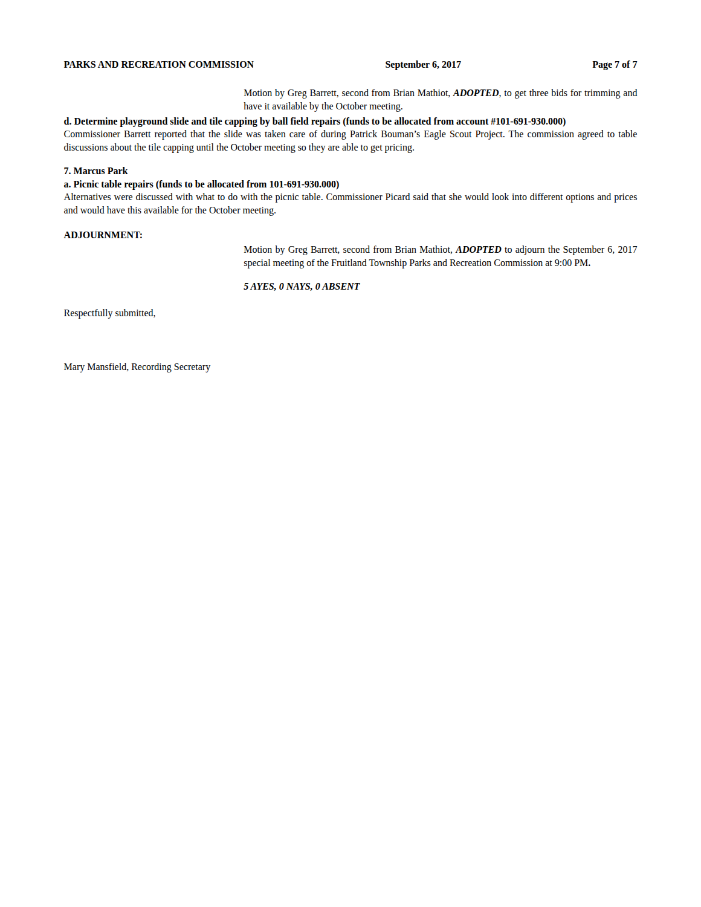PARKS AND RECREATION COMMISSION September 6, 2017 Page 7 of 7
Motion by Greg Barrett, second from Brian Mathiot, ADOPTED, to get three bids for trimming and have it available by the October meeting.
d. Determine playground slide and tile capping by ball field repairs (funds to be allocated from account #101-691-930.000)
Commissioner Barrett reported that the slide was taken care of during Patrick Bouman’s Eagle Scout Project. The commission agreed to table discussions about the tile capping until the October meeting so they are able to get pricing.
7. Marcus Park
a. Picnic table repairs (funds to be allocated from 101-691-930.000)
Alternatives were discussed with what to do with the picnic table. Commissioner Picard said that she would look into different options and prices and would have this available for the October meeting.
ADJOURNMENT:
Motion by Greg Barrett, second from Brian Mathiot, ADOPTED to adjourn the September 6, 2017 special meeting of the Fruitland Township Parks and Recreation Commission at 9:00 PM.
5 AYES, 0 NAYS, 0 ABSENT
Respectfully submitted,
Mary Mansfield, Recording Secretary